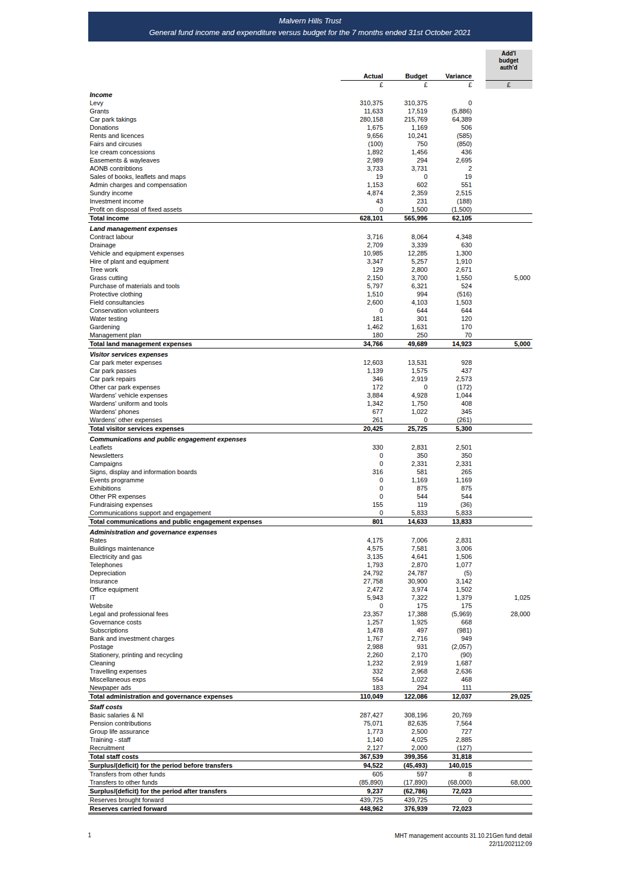Malvern Hills Trust
General fund income and expenditure versus budget for the 7 months ended 31st October 2021
| | | | | | Add'l budget auth'd |
| | Actual | Budget | Variance | | |
| | £ | £ | £ | | £ |
| Income | | | | | |
| Levy | 310,375 | 310,375 | 0 | | |
| Grants | 11,633 | 17,519 | (5,886) | | |
| Car park takings | 280,158 | 215,769 | 64,389 | | |
| Donations | 1,675 | 1,169 | 506 | | |
| Rents and licences | 9,656 | 10,241 | (585) | | |
| Fairs and circuses | (100) | 750 | (850) | | |
| Ice cream concessions | 1,892 | 1,456 | 436 | | |
| Easements & wayleaves | 2,989 | 294 | 2,695 | | |
| AONB contribtions | 3,733 | 3,731 | 2 | | |
| Sales of books, leaflets and maps | 19 | 0 | 19 | | |
| Admin charges and compensation | 1,153 | 602 | 551 | | |
| Sundry income | 4,874 | 2,359 | 2,515 | | |
| Investment income | 43 | 231 | (188) | | |
| Profit on disposal of fixed assets | 0 | 1,500 | (1,500) | | |
| Total income | 628,101 | 565,996 | 62,105 | | |
| Land management expenses | | | | | |
| Contract labour | 3,716 | 8,064 | 4,348 | | |
| Drainage | 2,709 | 3,339 | 630 | | |
| Vehicle and equipment expenses | 10,985 | 12,285 | 1,300 | | |
| Hire of plant and equipment | 3,347 | 5,257 | 1,910 | | |
| Tree work | 129 | 2,800 | 2,671 | | |
| Grass cutting | 2,150 | 3,700 | 1,550 | | 5,000 |
| Purchase of materials and tools | 5,797 | 6,321 | 524 | | |
| Protective clothing | 1,510 | 994 | (516) | | |
| Field consultancies | 2,600 | 4,103 | 1,503 | | |
| Conservation volunteers | 0 | 644 | 644 | | |
| Water testing | 181 | 301 | 120 | | |
| Gardening | 1,462 | 1,631 | 170 | | |
| Management plan | 180 | 250 | 70 | | |
| Total land management expenses | 34,766 | 49,689 | 14,923 | | 5,000 |
| Visitor services expenses | | | | | |
| Car park meter expenses | 12,603 | 13,531 | 928 | | |
| Car park passes | 1,139 | 1,575 | 437 | | |
| Car park repairs | 346 | 2,919 | 2,573 | | |
| Other car park expenses | 172 | 0 | (172) | | |
| Wardens' vehicle expenses | 3,884 | 4,928 | 1,044 | | |
| Wardens' uniform and tools | 1,342 | 1,750 | 408 | | |
| Wardens' phones | 677 | 1,022 | 345 | | |
| Wardens' other expenses | 261 | 0 | (261) | | |
| Total visitor services expenses | 20,425 | 25,725 | 5,300 | | |
| Communications and public engagement expenses | | | | | |
| Leaflets | 330 | 2,831 | 2,501 | | |
| Newsletters | 0 | 350 | 350 | | |
| Campaigns | 0 | 2,331 | 2,331 | | |
| Signs, display and information boards | 316 | 581 | 265 | | |
| Events programme | 0 | 1,169 | 1,169 | | |
| Exhibitions | 0 | 875 | 875 | | |
| Other PR expenses | 0 | 544 | 544 | | |
| Fundraising expenses | 155 | 119 | (36) | | |
| Communications support and engagement | 0 | 5,833 | 5,833 | | |
| Total communications and public engagement expenses | 801 | 14,633 | 13,833 | | |
| Administration and governance expenses | | | | | |
| Rates | 4,175 | 7,006 | 2,831 | | |
| Buildings maintenance | 4,575 | 7,581 | 3,006 | | |
| Electricity and gas | 3,135 | 4,641 | 1,506 | | |
| Telephones | 1,793 | 2,870 | 1,077 | | |
| Depreciation | 24,792 | 24,787 | (5) | | |
| Insurance | 27,758 | 30,900 | 3,142 | | |
| Office equipment | 2,472 | 3,974 | 1,502 | | |
| IT | 5,943 | 7,322 | 1,379 | | 1,025 |
| Website | 0 | 175 | 175 | | |
| Legal and professional fees | 23,357 | 17,388 | (5,969) | | 28,000 |
| Governance costs | 1,257 | 1,925 | 668 | | |
| Subscriptions | 1,478 | 497 | (981) | | |
| Bank and investment charges | 1,767 | 2,716 | 949 | | |
| Postage | 2,988 | 931 | (2,057) | | |
| Stationery, printing and recycling | 2,260 | 2,170 | (90) | | |
| Cleaning | 1,232 | 2,919 | 1,687 | | |
| Travelling expenses | 332 | 2,968 | 2,636 | | |
| Miscellaneous exps | 554 | 1,022 | 468 | | |
| Newpaper ads | 183 | 294 | 111 | | |
| Total administration and governance expenses | 110,049 | 122,086 | 12,037 | | 29,025 |
| Staff costs | | | | | |
| Basic salaries & NI | 287,427 | 308,196 | 20,769 | | |
| Pension contributions | 75,071 | 82,635 | 7,564 | | |
| Group life assurance | 1,773 | 2,500 | 727 | | |
| Training - staff | 1,140 | 4,025 | 2,885 | | |
| Recruitment | 2,127 | 2,000 | (127) | | |
| Total staff costs | 367,539 | 399,356 | 31,818 | | |
| Surplus/(deficit) for the period before transfers | 94,522 | (45,493) | 140,015 | | |
| Transfers from other funds | 605 | 597 | 8 | | |
| Transfers to other funds | (85,890) | (17,890) | (68,000) | | 68,000 |
| Surplus/(deficit) for the period after transfers | 9,237 | (62,786) | 72,023 | | |
| Reserves brought forward | 439,725 | 439,725 | 0 | | |
| Reserves carried forward | 448,962 | 376,939 | 72,023 | | |
1
MHT management accounts 31.10.21Gen fund detail
22/11/202112:09